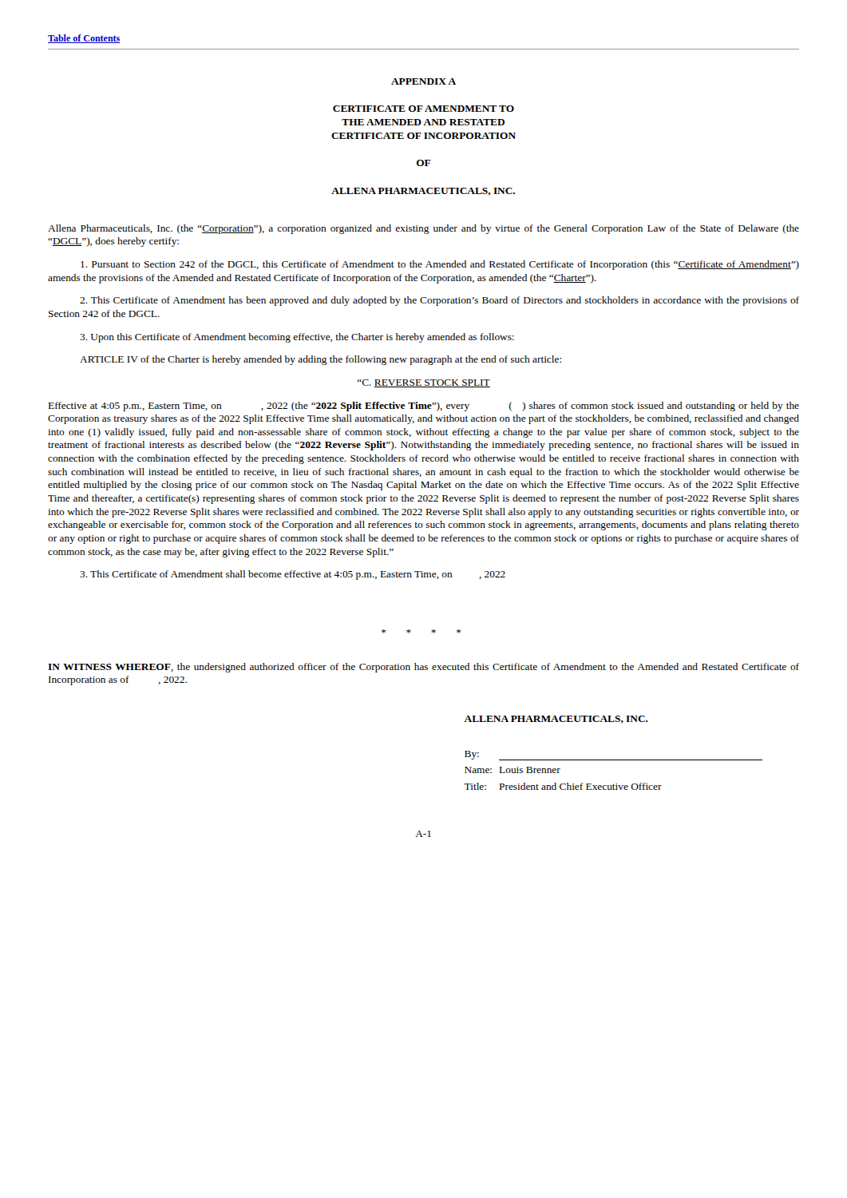Table of Contents
APPENDIX A
CERTIFICATE OF AMENDMENT TO
THE AMENDED AND RESTATED
CERTIFICATE OF INCORPORATION
OF
ALLENA PHARMACEUTICALS, INC.
Allena Pharmaceuticals, Inc. (the “Corporation”), a corporation organized and existing under and by virtue of the General Corporation Law of the State of Delaware (the “DGCL”), does hereby certify:
1. Pursuant to Section 242 of the DGCL, this Certificate of Amendment to the Amended and Restated Certificate of Incorporation (this “Certificate of Amendment”) amends the provisions of the Amended and Restated Certificate of Incorporation of the Corporation, as amended (the “Charter”).
2. This Certificate of Amendment has been approved and duly adopted by the Corporation’s Board of Directors and stockholders in accordance with the provisions of Section 242 of the DGCL.
3. Upon this Certificate of Amendment becoming effective, the Charter is hereby amended as follows:
ARTICLE IV of the Charter is hereby amended by adding the following new paragraph at the end of such article:
“C. REVERSE STOCK SPLIT
Effective at 4:05 p.m., Eastern Time, on , 2022 (the “2022 Split Effective Time”), every ( ) shares of common stock issued and outstanding or held by the Corporation as treasury shares as of the 2022 Split Effective Time shall automatically, and without action on the part of the stockholders, be combined, reclassified and changed into one (1) validly issued, fully paid and non-assessable share of common stock, without effecting a change to the par value per share of common stock, subject to the treatment of fractional interests as described below (the “2022 Reverse Split”). Notwithstanding the immediately preceding sentence, no fractional shares will be issued in connection with the combination effected by the preceding sentence. Stockholders of record who otherwise would be entitled to receive fractional shares in connection with such combination will instead be entitled to receive, in lieu of such fractional shares, an amount in cash equal to the fraction to which the stockholder would otherwise be entitled multiplied by the closing price of our common stock on The Nasdaq Capital Market on the date on which the Effective Time occurs. As of the 2022 Split Effective Time and thereafter, a certificate(s) representing shares of common stock prior to the 2022 Reverse Split is deemed to represent the number of post-2022 Reverse Split shares into which the pre-2022 Reverse Split shares were reclassified and combined. The 2022 Reverse Split shall also apply to any outstanding securities or rights convertible into, or exchangeable or exercisable for, common stock of the Corporation and all references to such common stock in agreements, arrangements, documents and plans relating thereto or any option or right to purchase or acquire shares of common stock shall be deemed to be references to the common stock or options or rights to purchase or acquire shares of common stock, as the case may be, after giving effect to the 2022 Reverse Split.”
3. This Certificate of Amendment shall become effective at 4:05 p.m., Eastern Time, on , 2022
* * * *
IN WITNESS WHEREOF, the undersigned authorized officer of the Corporation has executed this Certificate of Amendment to the Amended and Restated Certificate of Incorporation as of , 2022.
| ALLENA PHARMACEUTICALS, INC. |
| By: | |
| Name: | Louis Brenner |
| Title: | President and Chief Executive Officer |
A-1